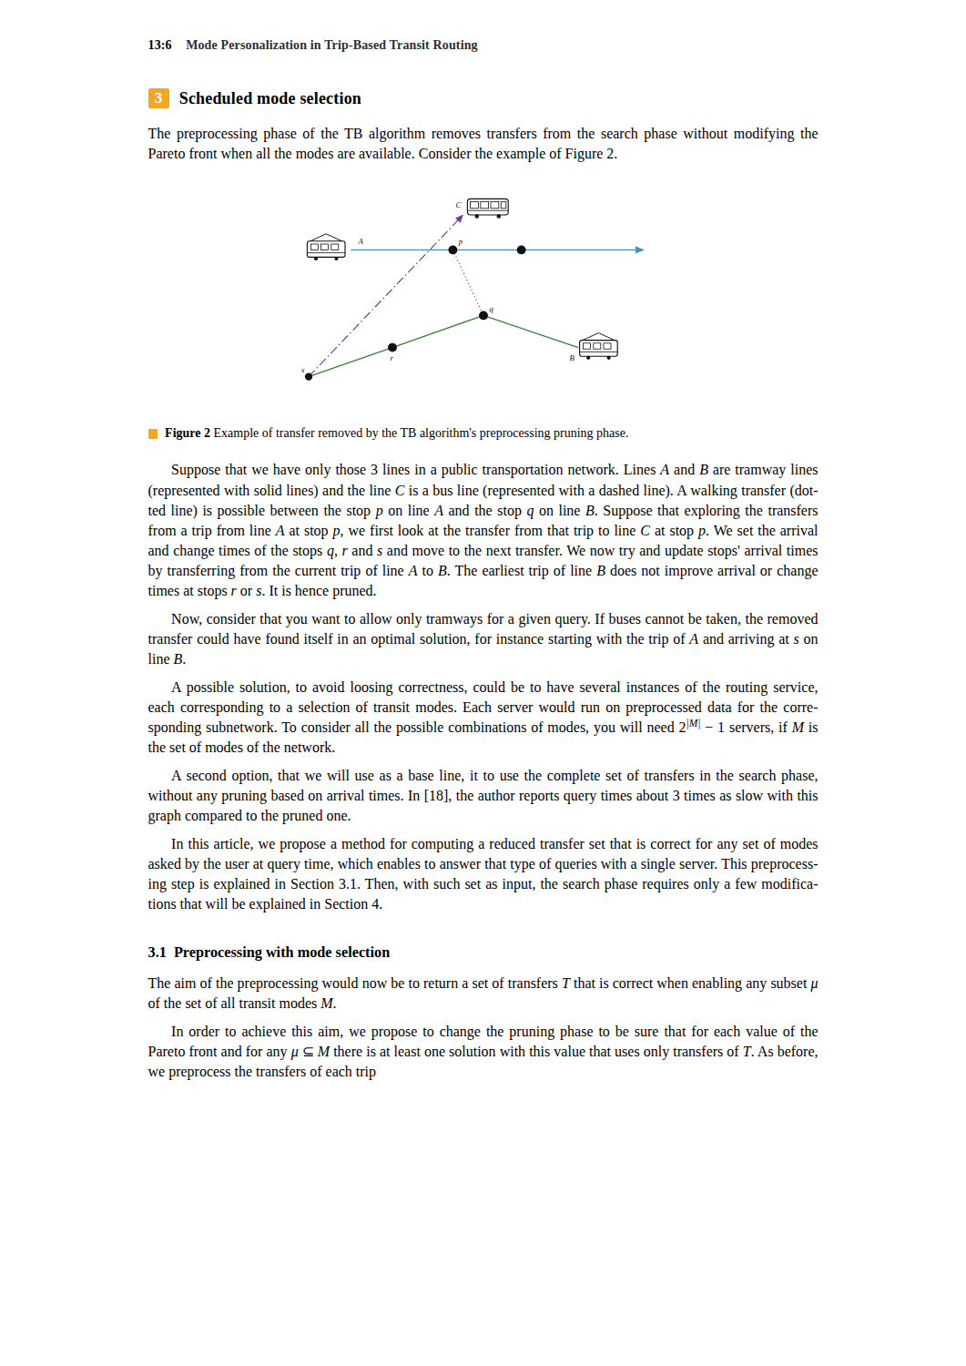13:6 Mode Personalization in Trip-Based Transit Routing
3 Scheduled mode selection
The preprocessing phase of the TB algorithm removes transfers from the search phase without modifying the Pareto front when all the modes are available. Consider the example of Figure 2.
p q r s A B C
Figure 2 Example of transfer removed by the TB algorithm's preprocessing pruning phase.
Suppose that we have only those 3 lines in a public transportation network. Lines A and B are tramway lines (represented with solid lines) and the line C is a bus line (represented with a dashed line). A walking transfer (dotted line) is possible between the stop p on line A and the stop q on line B. Suppose that exploring the transfers from a trip from line A at stop p, we first look at the transfer from that trip to line C at stop p. We set the arrival and change times of the stops q, r and s and move to the next transfer. We now try and update stops' arrival times by transferring from the current trip of line A to B. The earliest trip of line B does not improve arrival or change times at stops r or s. It is hence pruned.
Now, consider that you want to allow only tramways for a given query. If buses cannot be taken, the removed transfer could have found itself in an optimal solution, for instance starting with the trip of A and arriving at s on line B.
A possible solution, to avoid loosing correctness, could be to have several instances of the routing service, each corresponding to a selection of transit modes. Each server would run on preprocessed data for the corresponding subnetwork. To consider all the possible combinations of modes, you will need 2|M| − 1 servers, if M is the set of modes of the network.
A second option, that we will use as a base line, it to use the complete set of transfers in the search phase, without any pruning based on arrival times. In [18], the author reports query times about 3 times as slow with this graph compared to the pruned one.
In this article, we propose a method for computing a reduced transfer set that is correct for any set of modes asked by the user at query time, which enables to answer that type of queries with a single server. This preprocessing step is explained in Section 3.1. Then, with such set as input, the search phase requires only a few modifications that will be explained in Section 4.
3.1 Preprocessing with mode selection
The aim of the preprocessing would now be to return a set of transfers T that is correct when enabling any subset μ of the set of all transit modes M.
In order to achieve this aim, we propose to change the pruning phase to be sure that for each value of the Pareto front and for any μ ⊆ M there is at least one solution with this value that uses only transfers of T. As before, we preprocess the transfers of each trip